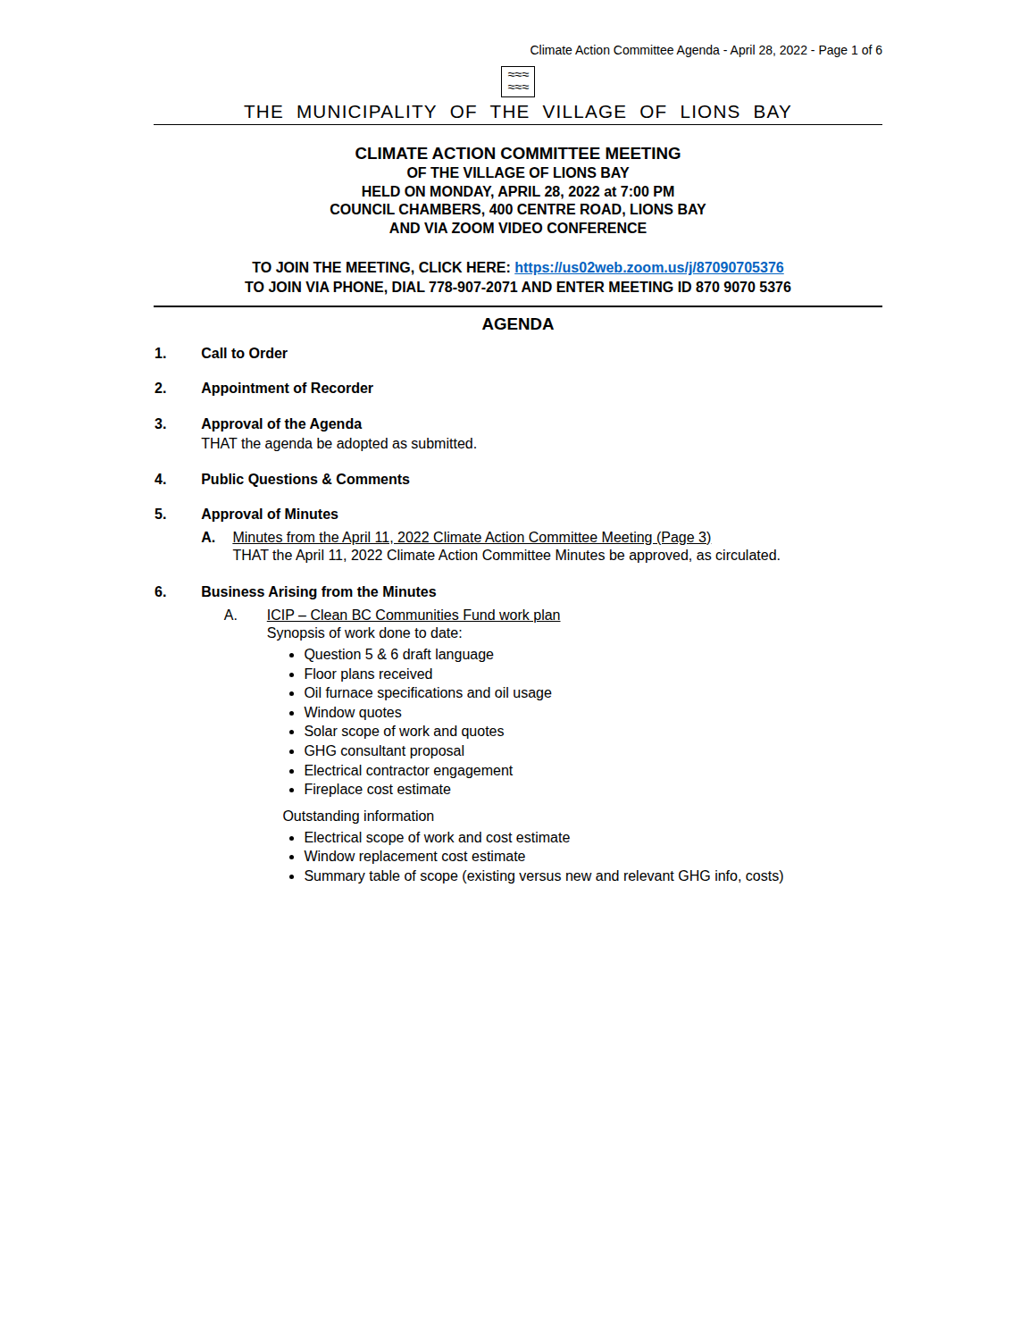Climate Action Committee Agenda - April 28, 2022 - Page 1 of 6
≈≈≈ ≈≈≈
THE MUNICIPALITY OF THE VILLAGE OF LIONS BAY
CLIMATE ACTION COMMITTEE MEETING
OF THE VILLAGE OF LIONS BAY
HELD ON MONDAY, APRIL 28, 2022 at 7:00 PM
COUNCIL CHAMBERS, 400 CENTRE ROAD, LIONS BAY
AND VIA ZOOM VIDEO CONFERENCE
TO JOIN THE MEETING, CLICK HERE: https://us02web.zoom.us/j/87090705376
TO JOIN VIA PHONE, DIAL 778-907-2071 AND ENTER MEETING ID 870 9070 5376
AGENDA
| 1. | Call to Order |
| 2. | Appointment of Recorder |
| 3. | Approval of the Agenda THAT the agenda be adopted as submitted. |
| 4. | Public Questions & Comments |
| 5. | Approval of Minutes / A. / Minutes from the April 11, 2022 Climate Action Committee Meeting (Page 3) THAT the April 11, 2022 Climate Action Committee Minutes be approved, as circulated. / |
| 6. | Business Arising from the Minutes / A. / ICIP – Clean BC Communities Fund work plan Synopsis of work done to date: Question 5 & 6 draft language Floor plans received Oil furnace specifications and oil usage Window quotes Solar scope of work and quotes GHG consultant proposal Electrical contractor engagement Fireplace cost estimate Outstanding information Electrical scope of work and cost estimate Window replacement cost estimate Summary table of scope (existing versus new and relevant GHG info, costs) / |